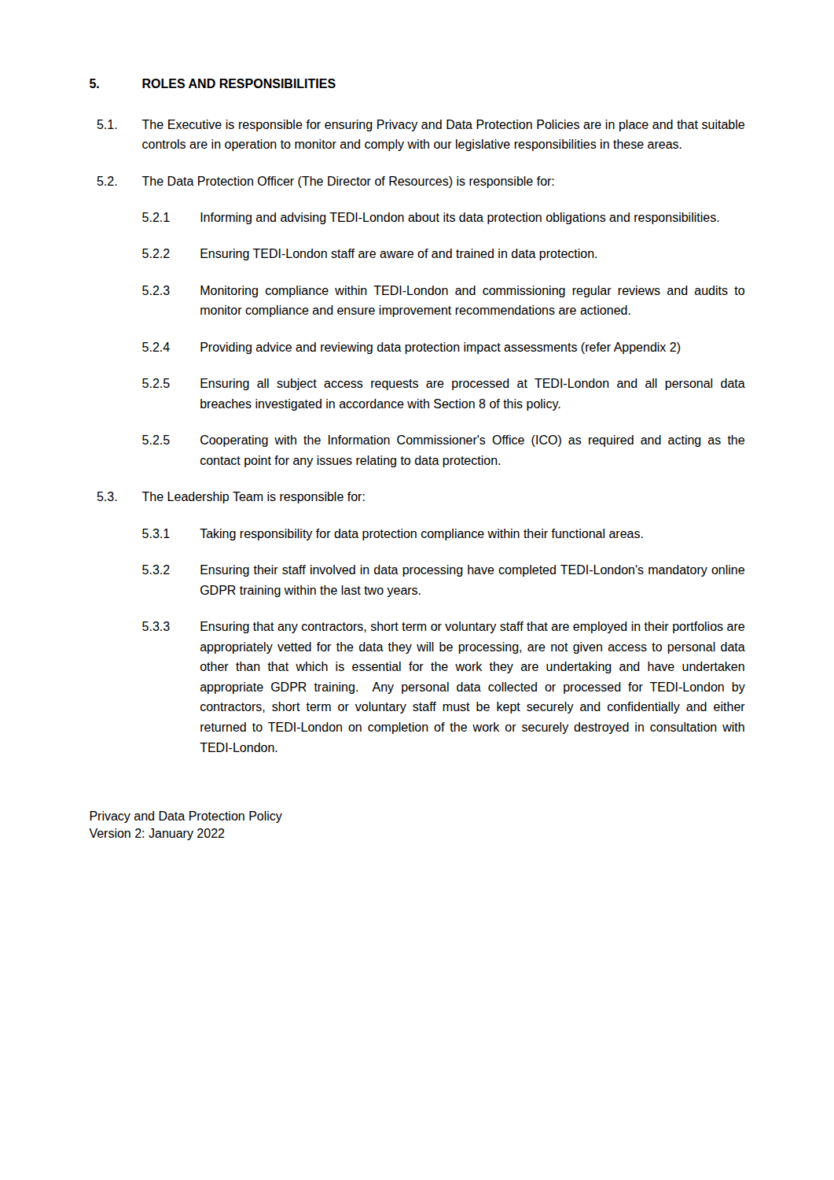5. ROLES AND RESPONSIBILITIES
5.1.
The Executive is responsible for ensuring Privacy and Data Protection Policies are in place and that suitable controls are in operation to monitor and comply with our legislative responsibilities in these areas.
5.2.
The Data Protection Officer (The Director of Resources) is responsible for:
5.2.1
Informing and advising TEDI-London about its data protection obligations and responsibilities.
5.2.2
Ensuring TEDI-London staff are aware of and trained in data protection.
5.2.3
Monitoring compliance within TEDI-London and commissioning regular reviews and audits to monitor compliance and ensure improvement recommendations are actioned.
5.2.4
Providing advice and reviewing data protection impact assessments (refer Appendix 2)
5.2.5
Ensuring all subject access requests are processed at TEDI-London and all personal data breaches investigated in accordance with Section 8 of this policy.
5.2.5
Cooperating with the Information Commissioner's Office (ICO) as required and acting as the contact point for any issues relating to data protection.
5.3.
The Leadership Team is responsible for:
5.3.1
Taking responsibility for data protection compliance within their functional areas.
5.3.2
Ensuring their staff involved in data processing have completed TEDI-London's mandatory online GDPR training within the last two years.
5.3.3
Ensuring that any contractors, short term or voluntary staff that are employed in their portfolios are appropriately vetted for the data they will be processing, are not given access to personal data other than that which is essential for the work they are undertaking and have undertaken appropriate GDPR training. Any personal data collected or processed for TEDI-London by contractors, short term or voluntary staff must be kept securely and confidentially and either returned to TEDI-London on completion of the work or securely destroyed in consultation with TEDI-London.
Privacy and Data Protection Policy
Version 2: January 2022